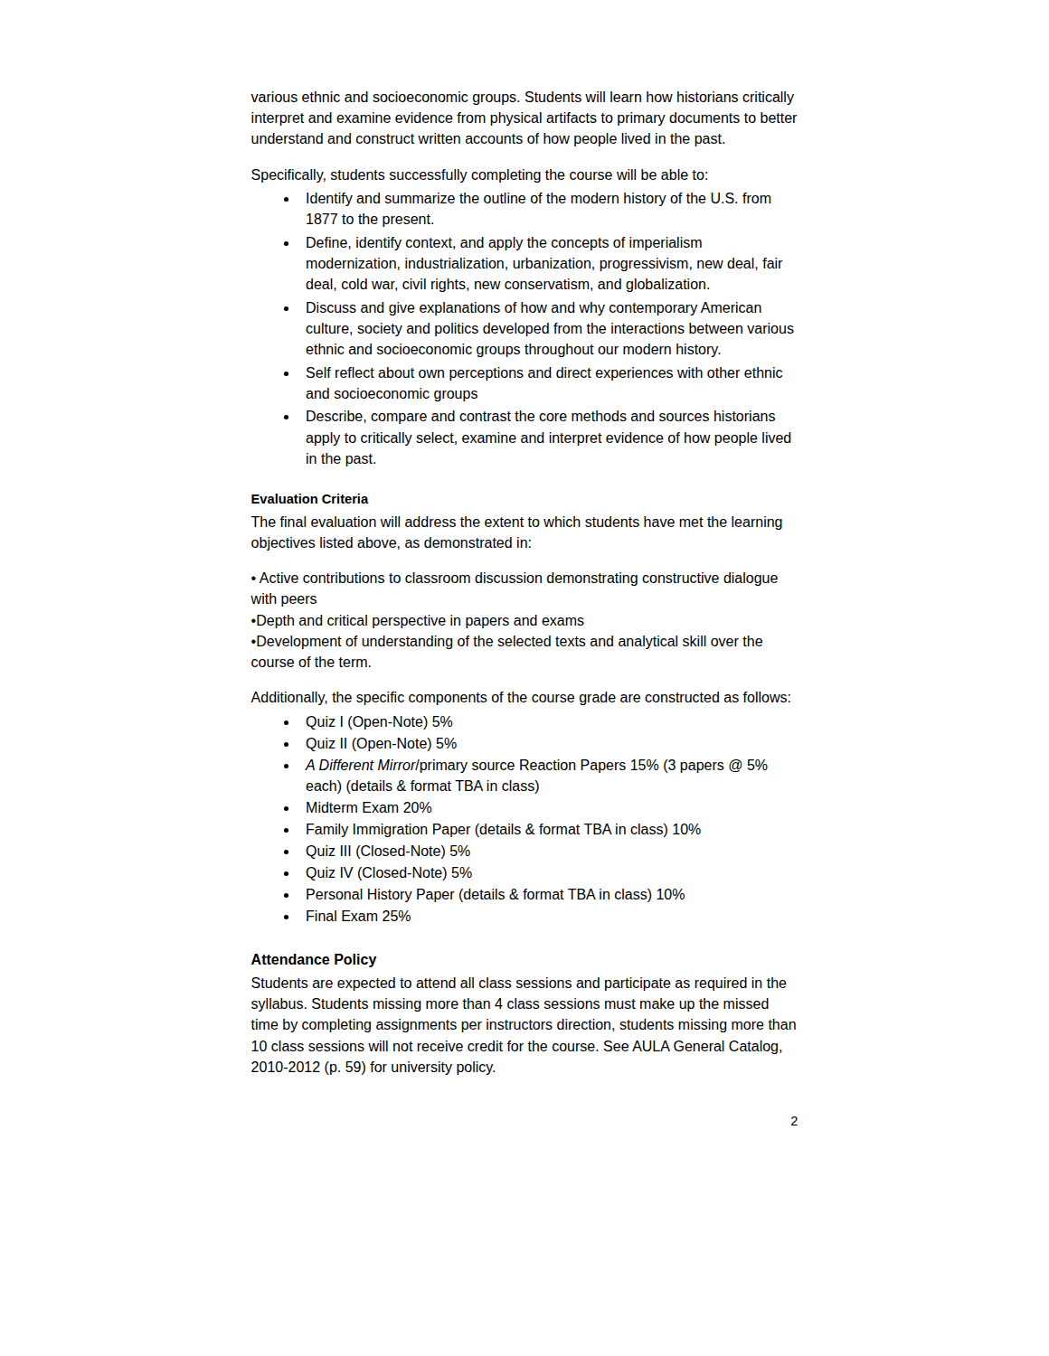various ethnic and socioeconomic groups. Students will learn how historians critically interpret and examine evidence from physical artifacts to primary documents to better understand and construct written accounts of how people lived in the past.
Specifically, students successfully completing the course will be able to:
Identify and summarize the outline of the modern history of the U.S. from 1877 to the present.
Define, identify context, and apply the concepts of imperialism modernization, industrialization, urbanization, progressivism, new deal, fair deal, cold war, civil rights, new conservatism, and globalization.
Discuss and give explanations of how and why contemporary American culture, society and politics developed from the interactions between various ethnic and socioeconomic groups throughout our modern history.
Self reflect about own perceptions and direct experiences with other ethnic and socioeconomic groups
Describe, compare and contrast the core methods and sources historians apply to critically select, examine and interpret evidence of how people lived in the past.
Evaluation Criteria
The final evaluation will address the extent to which students have met the learning objectives listed above, as demonstrated in:
• Active contributions to classroom discussion demonstrating constructive dialogue with peers
•Depth and critical perspective in papers and exams
•Development of understanding of the selected texts and analytical skill over the course of the term.
Additionally, the specific components of the course grade are constructed as follows:
Quiz I (Open-Note) 5%
Quiz II (Open-Note) 5%
A Different Mirror/primary source Reaction Papers 15% (3 papers @ 5% each) (details & format TBA in class)
Midterm Exam 20%
Family Immigration Paper (details & format TBA in class) 10%
Quiz III (Closed-Note) 5%
Quiz IV (Closed-Note) 5%
Personal History Paper (details & format TBA in class) 10%
Final Exam 25%
Attendance Policy
Students are expected to attend all class sessions and participate as required in the syllabus. Students missing more than 4 class sessions must make up the missed time by completing assignments per instructors direction, students missing more than 10 class sessions will not receive credit for the course. See AULA General Catalog, 2010-2012 (p. 59) for university policy.
2